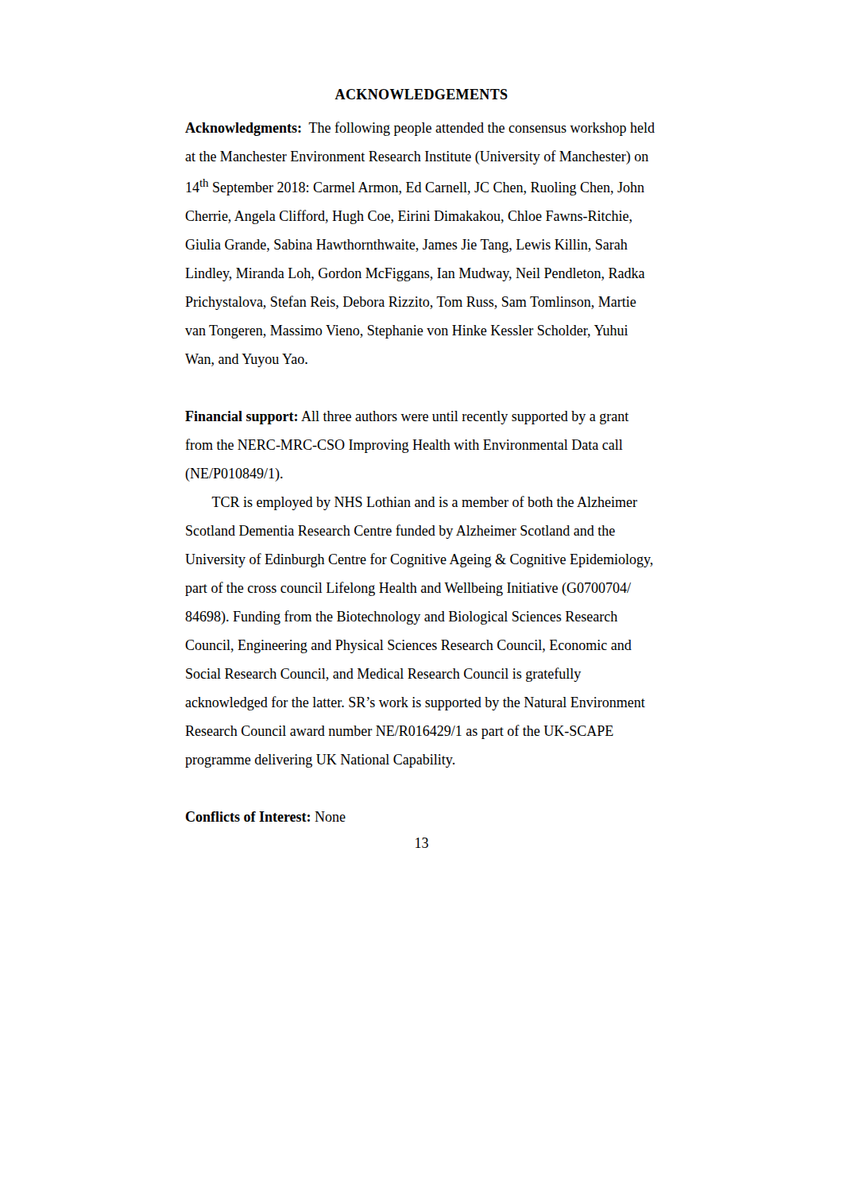ACKNOWLEDGEMENTS
Acknowledgments: The following people attended the consensus workshop held at the Manchester Environment Research Institute (University of Manchester) on 14th September 2018: Carmel Armon, Ed Carnell, JC Chen, Ruoling Chen, John Cherrie, Angela Clifford, Hugh Coe, Eirini Dimakakou, Chloe Fawns-Ritchie, Giulia Grande, Sabina Hawthornthwaite, James Jie Tang, Lewis Killin, Sarah Lindley, Miranda Loh, Gordon McFiggans, Ian Mudway, Neil Pendleton, Radka Prichystalova, Stefan Reis, Debora Rizzito, Tom Russ, Sam Tomlinson, Martie van Tongeren, Massimo Vieno, Stephanie von Hinke Kessler Scholder, Yuhui Wan, and Yuyou Yao.
Financial support: All three authors were until recently supported by a grant from the NERC-MRC-CSO Improving Health with Environmental Data call (NE/P010849/1).
TCR is employed by NHS Lothian and is a member of both the Alzheimer Scotland Dementia Research Centre funded by Alzheimer Scotland and the University of Edinburgh Centre for Cognitive Ageing & Cognitive Epidemiology, part of the cross council Lifelong Health and Wellbeing Initiative (G0700704/ 84698). Funding from the Biotechnology and Biological Sciences Research Council, Engineering and Physical Sciences Research Council, Economic and Social Research Council, and Medical Research Council is gratefully acknowledged for the latter. SR’s work is supported by the Natural Environment Research Council award number NE/R016429/1 as part of the UK-SCAPE programme delivering UK National Capability.
Conflicts of Interest: None
13